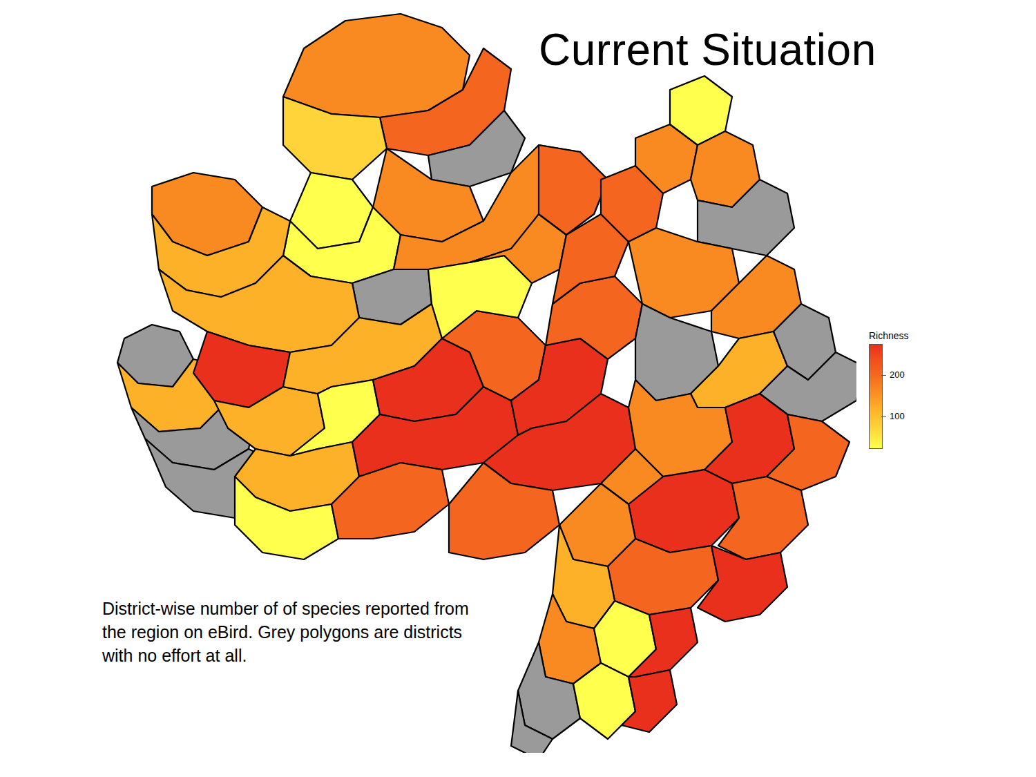Current Situation
Richness
200
100
District-wise number of of species reported from the region on eBird. Grey polygons are districts with no effort at all.